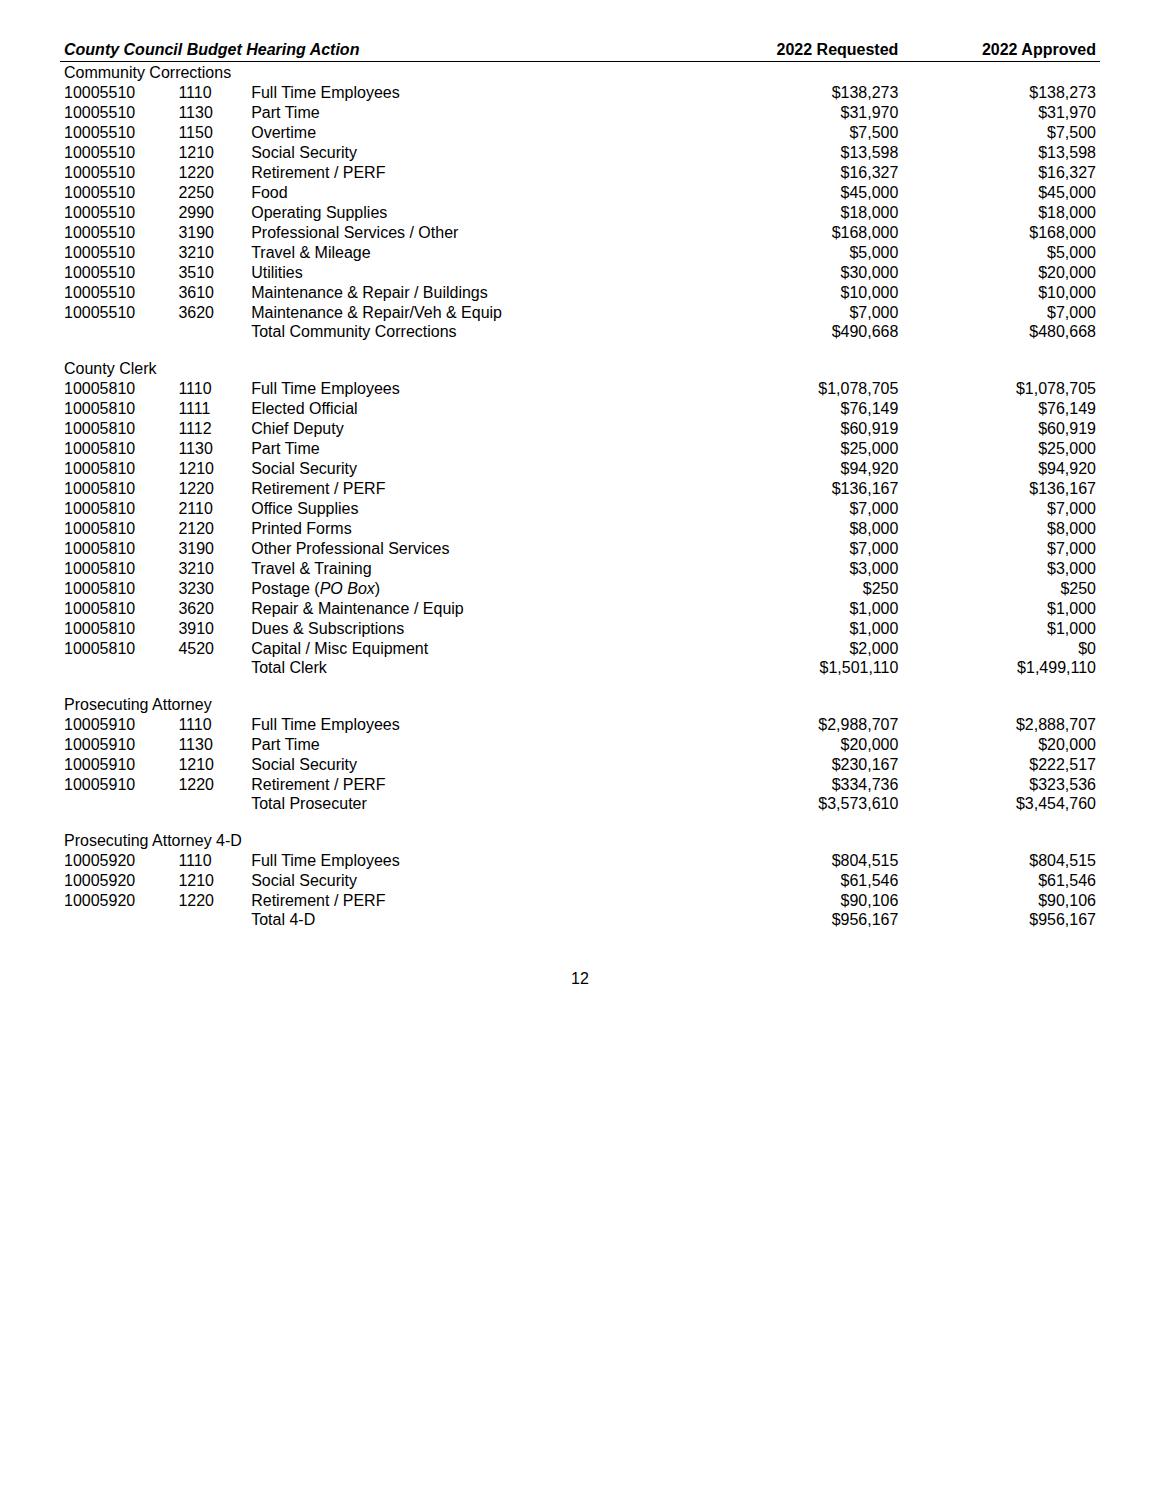| County Council Budget Hearing Action | 2022 Requested | 2022 Approved |
| --- | --- | --- |
| Community Corrections |
| 10005510 | 1110 | Full Time Employees | $138,273 | $138,273 |
| 10005510 | 1130 | Part Time | $31,970 | $31,970 |
| 10005510 | 1150 | Overtime | $7,500 | $7,500 |
| 10005510 | 1210 | Social Security | $13,598 | $13,598 |
| 10005510 | 1220 | Retirement / PERF | $16,327 | $16,327 |
| 10005510 | 2250 | Food | $45,000 | $45,000 |
| 10005510 | 2990 | Operating Supplies | $18,000 | $18,000 |
| 10005510 | 3190 | Professional Services / Other | $168,000 | $168,000 |
| 10005510 | 3210 | Travel & Mileage | $5,000 | $5,000 |
| 10005510 | 3510 | Utilities | $30,000 | $20,000 |
| 10005510 | 3610 | Maintenance & Repair / Buildings | $10,000 | $10,000 |
| 10005510 | 3620 | Maintenance & Repair/Veh & Equip | $7,000 | $7,000 |
| | | Total Community Corrections | $490,668 | $480,668 |
| County Clerk |
| 10005810 | 1110 | Full Time Employees | $1,078,705 | $1,078,705 |
| 10005810 | 1111 | Elected Official | $76,149 | $76,149 |
| 10005810 | 1112 | Chief Deputy | $60,919 | $60,919 |
| 10005810 | 1130 | Part Time | $25,000 | $25,000 |
| 10005810 | 1210 | Social Security | $94,920 | $94,920 |
| 10005810 | 1220 | Retirement / PERF | $136,167 | $136,167 |
| 10005810 | 2110 | Office Supplies | $7,000 | $7,000 |
| 10005810 | 2120 | Printed Forms | $8,000 | $8,000 |
| 10005810 | 3190 | Other Professional Services | $7,000 | $7,000 |
| 10005810 | 3210 | Travel & Training | $3,000 | $3,000 |
| 10005810 | 3230 | Postage ( PO Box ) | $250 | $250 |
| 10005810 | 3620 | Repair & Maintenance / Equip | $1,000 | $1,000 |
| 10005810 | 3910 | Dues & Subscriptions | $1,000 | $1,000 |
| 10005810 | 4520 | Capital / Misc Equipment | $2,000 | $0 |
| | | Total Clerk | $1,501,110 | $1,499,110 |
| Prosecuting Attorney |
| 10005910 | 1110 | Full Time Employees | $2,988,707 | $2,888,707 |
| 10005910 | 1130 | Part Time | $20,000 | $20,000 |
| 10005910 | 1210 | Social Security | $230,167 | $222,517 |
| 10005910 | 1220 | Retirement / PERF | $334,736 | $323,536 |
| | | Total Prosecuter | $3,573,610 | $3,454,760 |
| Prosecuting Attorney 4-D |
| 10005920 | 1110 | Full Time Employees | $804,515 | $804,515 |
| 10005920 | 1210 | Social Security | $61,546 | $61,546 |
| 10005920 | 1220 | Retirement / PERF | $90,106 | $90,106 |
| | | Total 4-D | $956,167 | $956,167 |
12